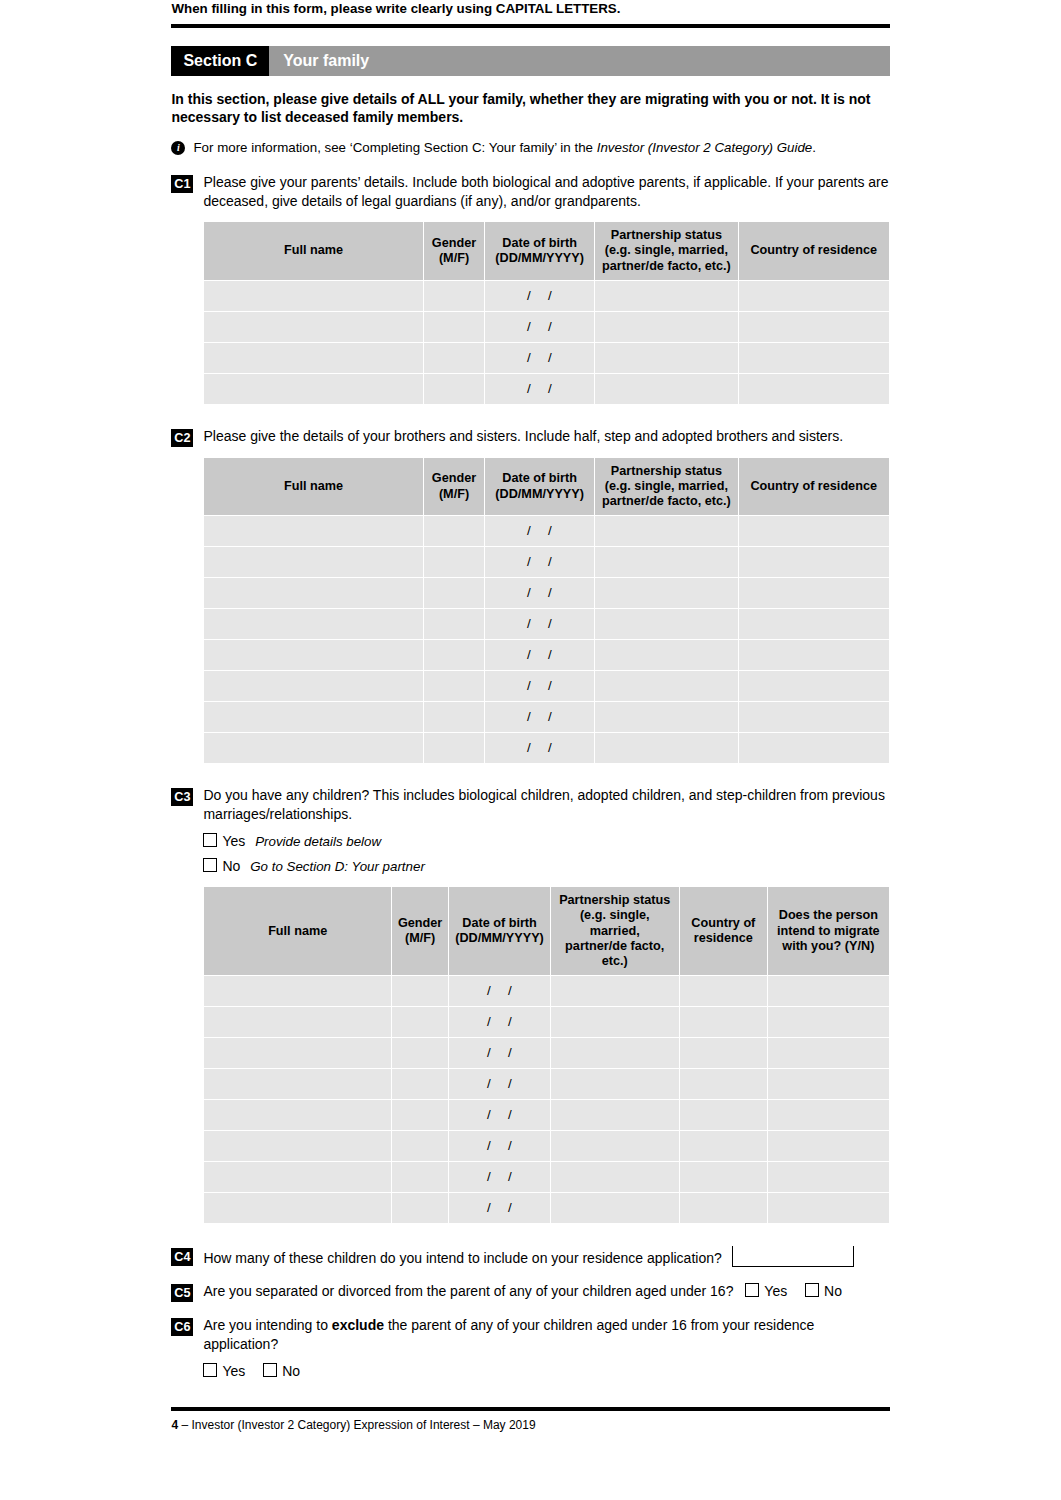When filling in this form, please write clearly using CAPITAL LETTERS.
Section C
Your family
In this section, please give details of ALL your family, whether they are migrating with you or not. It is not necessary to list deceased family members.
i For more information, see ‘Completing Section C: Your family’ in the Investor (Investor 2 Category) Guide.
C1
Please give your parents’ details. Include both biological and adoptive parents, if applicable. If your parents are deceased, give details of legal guardians (if any), and/or grandparents.
| Full name | Gender (M/F) | Date of birth (DD/MM/YYYY) | Partnership status (e.g. single, married, partner/de facto, etc.) | Country of residence |
| --- | --- | --- | --- | --- |
| | | / / | | |
| | | / / | | |
| | | / / | | |
| | | / / | | |
C2
Please give the details of your brothers and sisters. Include half, step and adopted brothers and sisters.
| Full name | Gender (M/F) | Date of birth (DD/MM/YYYY) | Partnership status (e.g. single, married, partner/de facto, etc.) | Country of residence |
| --- | --- | --- | --- | --- |
| | | / / | | |
| | | / / | | |
| | | / / | | |
| | | / / | | |
| | | / / | | |
| | | / / | | |
| | | / / | | |
| | | / / | | |
C3
Do you have any children? This includes biological children, adopted children, and step-children from previous marriages/relationships.
Yes Provide details below
No Go to Section D: Your partner
| Full name | Gender (M/F) | Date of birth (DD/MM/YYYY) | Partnership status (e.g. single, married, partner/de facto, etc.) | Country of residence | Does the person intend to migrate with you? (Y/N) |
| --- | --- | --- | --- | --- | --- |
| | | / / | | | |
| | | / / | | | |
| | | / / | | | |
| | | / / | | | |
| | | / / | | | |
| | | / / | | | |
| | | / / | | | |
| | | / / | | | |
C4
How many of these children do you intend to include on your residence application?
C5
Are you separated or divorced from the parent of any of your children aged under 16? Yes No
C6
Are you intending to exclude the parent of any of your children aged under 16 from your residence application?
Yes No
4 – Investor (Investor 2 Category) Expression of Interest – May 2019